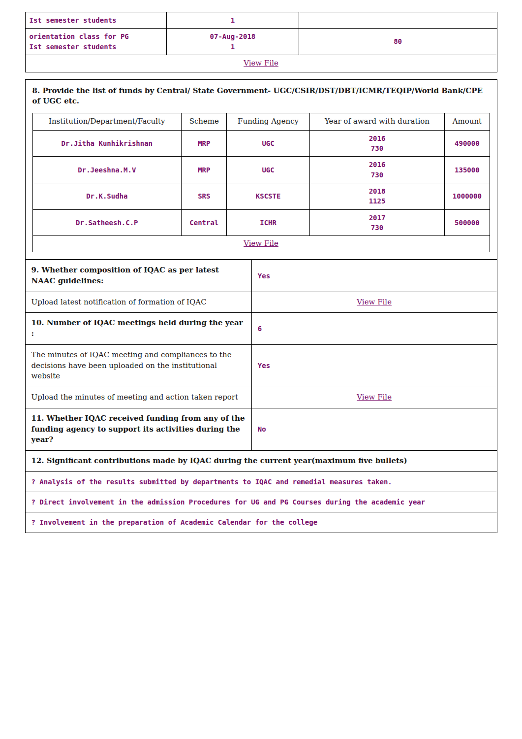| Ist semester students | 1 | |
| orientation class for PG Ist semester students | 07-Aug-2018 1 | 80 |
| View File |
| 8. Provide the list of funds by Central/ State Government- UGC/CSIR/DST/DBT/ICMR/TEQIP/World Bank/CPE of UGC etc. |
| / Institution/Department/Faculty / Scheme / Funding Agency / Year of award with duration / Amount / / --- / --- / --- / --- / --- / / Dr.Jitha Kunhikrishnan / MRP / UGC / 2016 730 / 490000 / / Dr.Jeeshna.M.V / MRP / UGC / 2016 730 / 135000 / / Dr.K.Sudha / SRS / KSCSTE / 2018 1125 / 1000000 / / Dr.Satheesh.C.P / Central / ICHR / 2017 730 / 500000 / / View File / |
| 9. Whether composition of IQAC as per latest NAAC guidelines: | Yes |
| Upload latest notification of formation of IQAC | View File |
| 10. Number of IQAC meetings held during the year : | 6 |
| The minutes of IQAC meeting and compliances to the decisions have been uploaded on the institutional website | Yes |
| Upload the minutes of meeting and action taken report | View File |
| 11. Whether IQAC received funding from any of the funding agency to support its activities during the year? | No |
| 12. Significant contributions made by IQAC during the current year(maximum five bullets) |
| ? Analysis of the results submitted by departments to IQAC and remedial measures taken. |
| ? Direct involvement in the admission Procedures for UG and PG Courses during the academic year |
| ? Involvement in the preparation of Academic Calendar for the college |